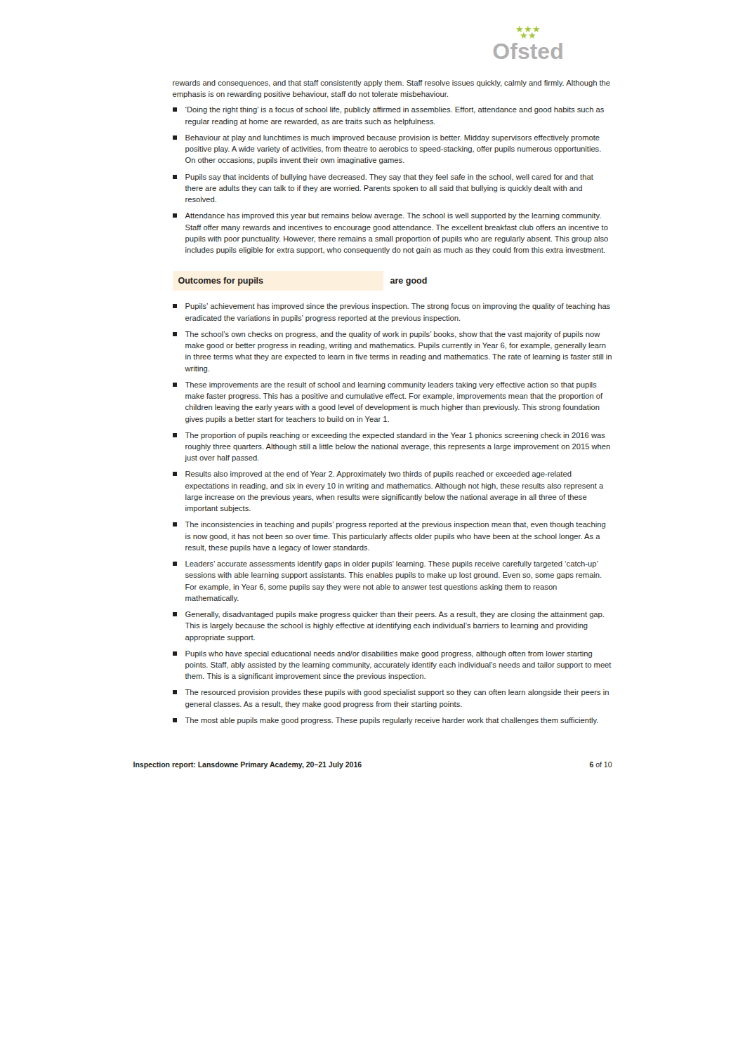rewards and consequences, and that staff consistently apply them. Staff resolve issues quickly, calmly and firmly. Although the emphasis is on rewarding positive behaviour, staff do not tolerate misbehaviour.
‘Doing the right thing’ is a focus of school life, publicly affirmed in assemblies. Effort, attendance and good habits such as regular reading at home are rewarded, as are traits such as helpfulness.
Behaviour at play and lunchtimes is much improved because provision is better. Midday supervisors effectively promote positive play. A wide variety of activities, from theatre to aerobics to speed-stacking, offer pupils numerous opportunities. On other occasions, pupils invent their own imaginative games.
Pupils say that incidents of bullying have decreased. They say that they feel safe in the school, well cared for and that there are adults they can talk to if they are worried. Parents spoken to all said that bullying is quickly dealt with and resolved.
Attendance has improved this year but remains below average. The school is well supported by the learning community. Staff offer many rewards and incentives to encourage good attendance. The excellent breakfast club offers an incentive to pupils with poor punctuality. However, there remains a small proportion of pupils who are regularly absent. This group also includes pupils eligible for extra support, who consequently do not gain as much as they could from this extra investment.
Outcomes for pupils
are good
Pupils’ achievement has improved since the previous inspection. The strong focus on improving the quality of teaching has eradicated the variations in pupils’ progress reported at the previous inspection.
The school’s own checks on progress, and the quality of work in pupils’ books, show that the vast majority of pupils now make good or better progress in reading, writing and mathematics. Pupils currently in Year 6, for example, generally learn in three terms what they are expected to learn in five terms in reading and mathematics. The rate of learning is faster still in writing.
These improvements are the result of school and learning community leaders taking very effective action so that pupils make faster progress. This has a positive and cumulative effect. For example, improvements mean that the proportion of children leaving the early years with a good level of development is much higher than previously. This strong foundation gives pupils a better start for teachers to build on in Year 1.
The proportion of pupils reaching or exceeding the expected standard in the Year 1 phonics screening check in 2016 was roughly three quarters. Although still a little below the national average, this represents a large improvement on 2015 when just over half passed.
Results also improved at the end of Year 2. Approximately two thirds of pupils reached or exceeded age-related expectations in reading, and six in every 10 in writing and mathematics. Although not high, these results also represent a large increase on the previous years, when results were significantly below the national average in all three of these important subjects.
The inconsistencies in teaching and pupils’ progress reported at the previous inspection mean that, even though teaching is now good, it has not been so over time. This particularly affects older pupils who have been at the school longer. As a result, these pupils have a legacy of lower standards.
Leaders’ accurate assessments identify gaps in older pupils’ learning. These pupils receive carefully targeted ‘catch-up’ sessions with able learning support assistants. This enables pupils to make up lost ground. Even so, some gaps remain. For example, in Year 6, some pupils say they were not able to answer test questions asking them to reason mathematically.
Generally, disadvantaged pupils make progress quicker than their peers. As a result, they are closing the attainment gap. This is largely because the school is highly effective at identifying each individual’s barriers to learning and providing appropriate support.
Pupils who have special educational needs and/or disabilities make good progress, although often from lower starting points. Staff, ably assisted by the learning community, accurately identify each individual’s needs and tailor support to meet them. This is a significant improvement since the previous inspection.
The resourced provision provides these pupils with good specialist support so they can often learn alongside their peers in general classes. As a result, they make good progress from their starting points.
The most able pupils make good progress. These pupils regularly receive harder work that challenges them sufficiently.
Inspection report: Lansdowne Primary Academy, 20–21 July 2016
6 of 10